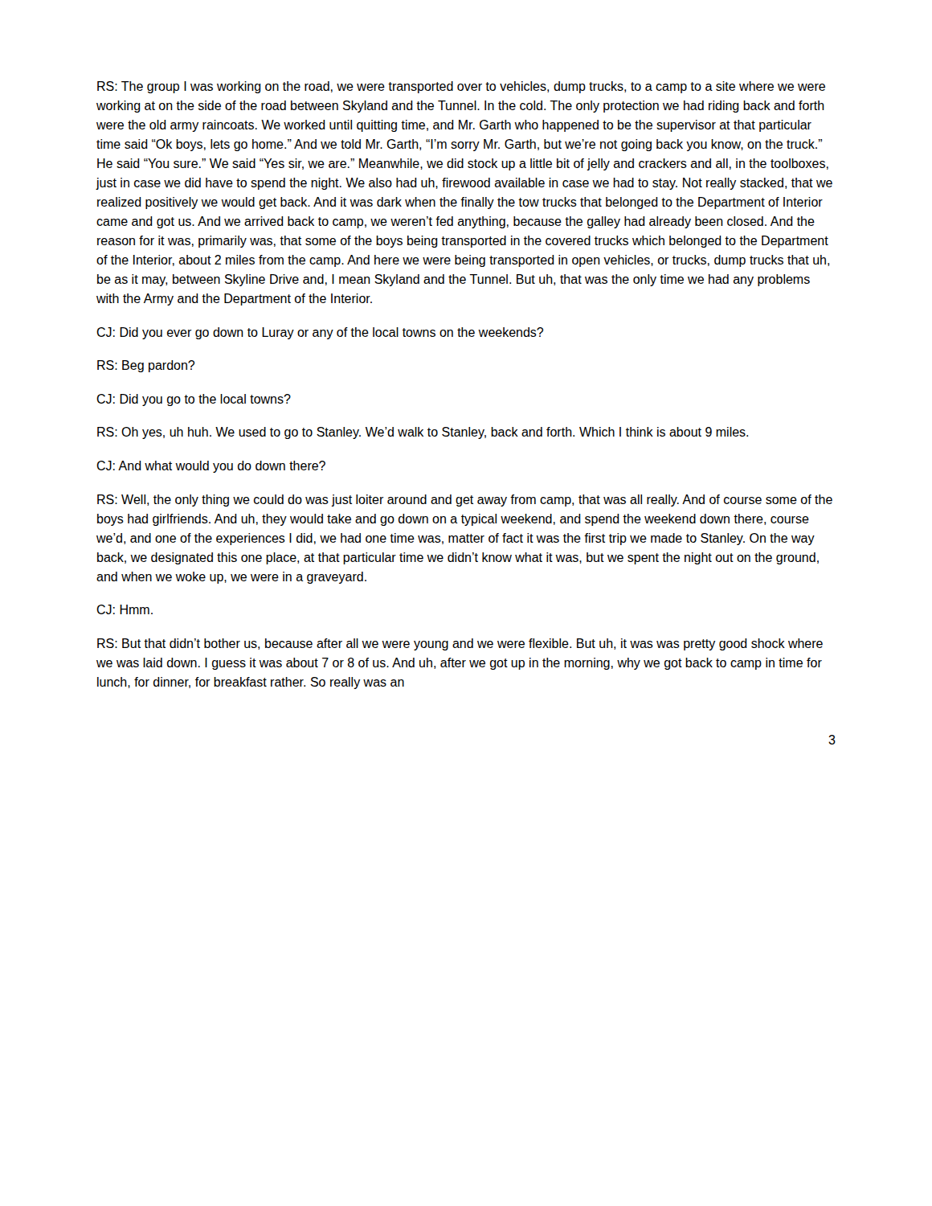RS: The group I was working on the road, we were transported over to vehicles, dump trucks, to a camp to a site where we were working at on the side of the road between Skyland and the Tunnel. In the cold. The only protection we had riding back and forth were the old army raincoats. We worked until quitting time, and Mr. Garth who happened to be the supervisor at that particular time said “Ok boys, lets go home.” And we told Mr. Garth, “I’m sorry Mr. Garth, but we’re not going back you know, on the truck.” He said “You sure.” We said “Yes sir, we are.” Meanwhile, we did stock up a little bit of jelly and crackers and all, in the toolboxes, just in case we did have to spend the night. We also had uh, firewood available in case we had to stay. Not really stacked, that we realized positively we would get back. And it was dark when the finally the tow trucks that belonged to the Department of Interior came and got us. And we arrived back to camp, we weren’t fed anything, because the galley had already been closed. And the reason for it was, primarily was, that some of the boys being transported in the covered trucks which belonged to the Department of the Interior, about 2 miles from the camp. And here we were being transported in open vehicles, or trucks, dump trucks that uh, be as it may, between Skyline Drive and, I mean Skyland and the Tunnel. But uh, that was the only time we had any problems with the Army and the Department of the Interior.
CJ: Did you ever go down to Luray or any of the local towns on the weekends?
RS: Beg pardon?
CJ: Did you go to the local towns?
RS: Oh yes, uh huh. We used to go to Stanley. We’d walk to Stanley, back and forth. Which I think is about 9 miles.
CJ: And what would you do down there?
RS: Well, the only thing we could do was just loiter around and get away from camp, that was all really. And of course some of the boys had girlfriends. And uh, they would take and go down on a typical weekend, and spend the weekend down there, course we’d, and one of the experiences I did, we had one time was, matter of fact it was the first trip we made to Stanley. On the way back, we designated this one place, at that particular time we didn’t know what it was, but we spent the night out on the ground, and when we woke up, we were in a graveyard.
CJ: Hmm.
RS: But that didn’t bother us, because after all we were young and we were flexible. But uh, it was was pretty good shock where we was laid down. I guess it was about 7 or 8 of us. And uh, after we got up in the morning, why we got back to camp in time for lunch, for dinner, for breakfast rather. So really was an
3